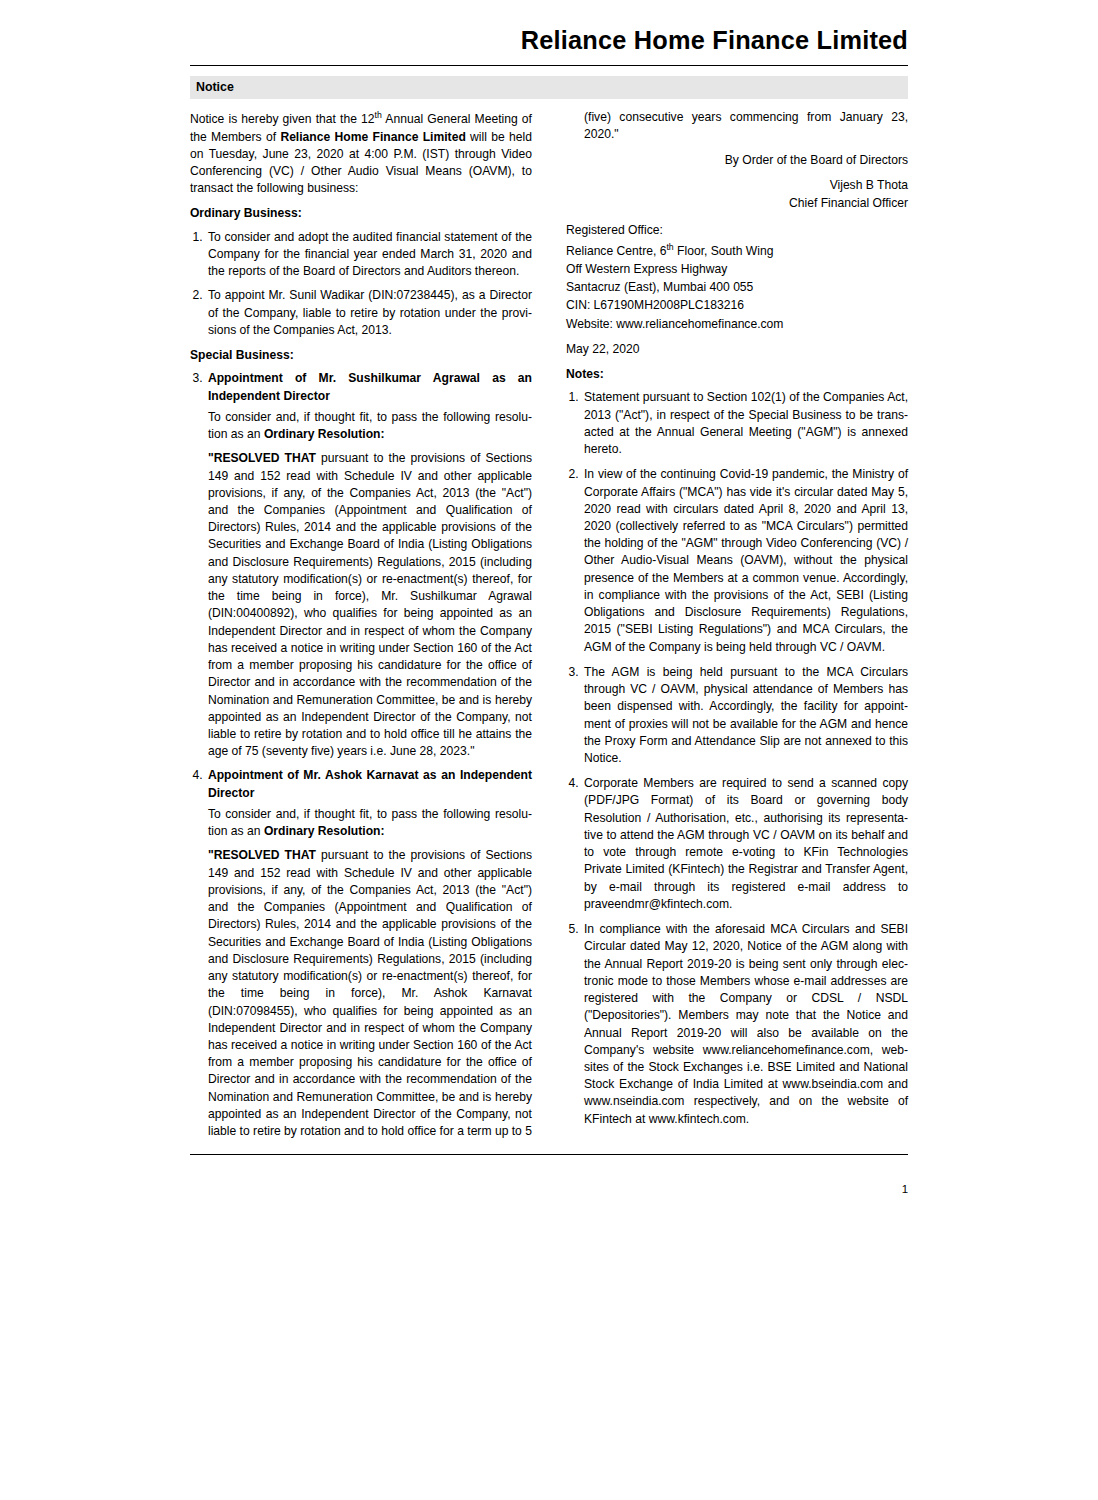Reliance Home Finance Limited
Notice
Notice is hereby given that the 12th Annual General Meeting of the Members of Reliance Home Finance Limited will be held on Tuesday, June 23, 2020 at 4:00 P.M. (IST) through Video Conferencing (VC) / Other Audio Visual Means (OAVM), to transact the following business:
Ordinary Business:
To consider and adopt the audited financial statement of the Company for the financial year ended March 31, 2020 and the reports of the Board of Directors and Auditors thereon.
To appoint Mr. Sunil Wadikar (DIN:07238445), as a Director of the Company, liable to retire by rotation under the provisions of the Companies Act, 2013.
Special Business:
Appointment of Mr. Sushilkumar Agrawal as an Independent Director
To consider and, if thought fit, to pass the following resolution as an Ordinary Resolution:
"RESOLVED THAT pursuant to the provisions of Sections 149 and 152 read with Schedule IV and other applicable provisions, if any, of the Companies Act, 2013 (the "Act") and the Companies (Appointment and Qualification of Directors) Rules, 2014 and the applicable provisions of the Securities and Exchange Board of India (Listing Obligations and Disclosure Requirements) Regulations, 2015 (including any statutory modification(s) or re-enactment(s) thereof, for the time being in force), Mr. Sushilkumar Agrawal (DIN:00400892), who qualifies for being appointed as an Independent Director and in respect of whom the Company has received a notice in writing under Section 160 of the Act from a member proposing his candidature for the office of Director and in accordance with the recommendation of the Nomination and Remuneration Committee, be and is hereby appointed as an Independent Director of the Company, not liable to retire by rotation and to hold office till he attains the age of 75 (seventy five) years i.e. June 28, 2023."
Appointment of Mr. Ashok Karnavat as an Independent Director
To consider and, if thought fit, to pass the following resolution as an Ordinary Resolution:
"RESOLVED THAT pursuant to the provisions of Sections 149 and 152 read with Schedule IV and other applicable provisions, if any, of the Companies Act, 2013 (the "Act") and the Companies (Appointment and Qualification of Directors) Rules, 2014 and the applicable provisions of the Securities and Exchange Board of India (Listing Obligations and Disclosure Requirements) Regulations, 2015 (including any statutory modification(s) or re-enactment(s) thereof, for the time being in force), Mr. Ashok Karnavat (DIN:07098455), who qualifies for being appointed as an Independent Director and in respect of whom the Company has received a notice in writing under Section 160 of the Act from a member proposing his candidature for the office of Director and in accordance with the recommendation of the Nomination and Remuneration Committee, be and is hereby appointed as an Independent Director of the Company, not liable to retire by rotation and to hold office for a term up to 5 (five) consecutive years commencing from January 23, 2020."
By Order of the Board of Directors
Vijesh B Thota
Chief Financial Officer
Registered Office:
Reliance Centre, 6th Floor, South Wing
Off Western Express Highway
Santacruz (East), Mumbai 400 055
CIN: L67190MH2008PLC183216
Website: www.reliancehomefinance.com
May 22, 2020
Notes:
Statement pursuant to Section 102(1) of the Companies Act, 2013 ("Act"), in respect of the Special Business to be transacted at the Annual General Meeting ("AGM") is annexed hereto.
In view of the continuing Covid-19 pandemic, the Ministry of Corporate Affairs ("MCA") has vide it's circular dated May 5, 2020 read with circulars dated April 8, 2020 and April 13, 2020 (collectively referred to as "MCA Circulars") permitted the holding of the "AGM" through Video Conferencing (VC) / Other Audio-Visual Means (OAVM), without the physical presence of the Members at a common venue. Accordingly, in compliance with the provisions of the Act, SEBI (Listing Obligations and Disclosure Requirements) Regulations, 2015 ("SEBI Listing Regulations") and MCA Circulars, the AGM of the Company is being held through VC / OAVM.
The AGM is being held pursuant to the MCA Circulars through VC / OAVM, physical attendance of Members has been dispensed with. Accordingly, the facility for appointment of proxies will not be available for the AGM and hence the Proxy Form and Attendance Slip are not annexed to this Notice.
Corporate Members are required to send a scanned copy (PDF/JPG Format) of its Board or governing body Resolution / Authorisation, etc., authorising its representative to attend the AGM through VC / OAVM on its behalf and to vote through remote e-voting to KFin Technologies Private Limited (KFintech) the Registrar and Transfer Agent, by e-mail through its registered e-mail address to praveendmr@kfintech.com.
In compliance with the aforesaid MCA Circulars and SEBI Circular dated May 12, 2020, Notice of the AGM along with the Annual Report 2019-20 is being sent only through electronic mode to those Members whose e-mail addresses are registered with the Company or CDSL / NSDL ("Depositories"). Members may note that the Notice and Annual Report 2019-20 will also be available on the Company's website www.reliancehomefinance.com, websites of the Stock Exchanges i.e. BSE Limited and National Stock Exchange of India Limited at www.bseindia.com and www.nseindia.com respectively, and on the website of KFintech at www.kfintech.com.
1